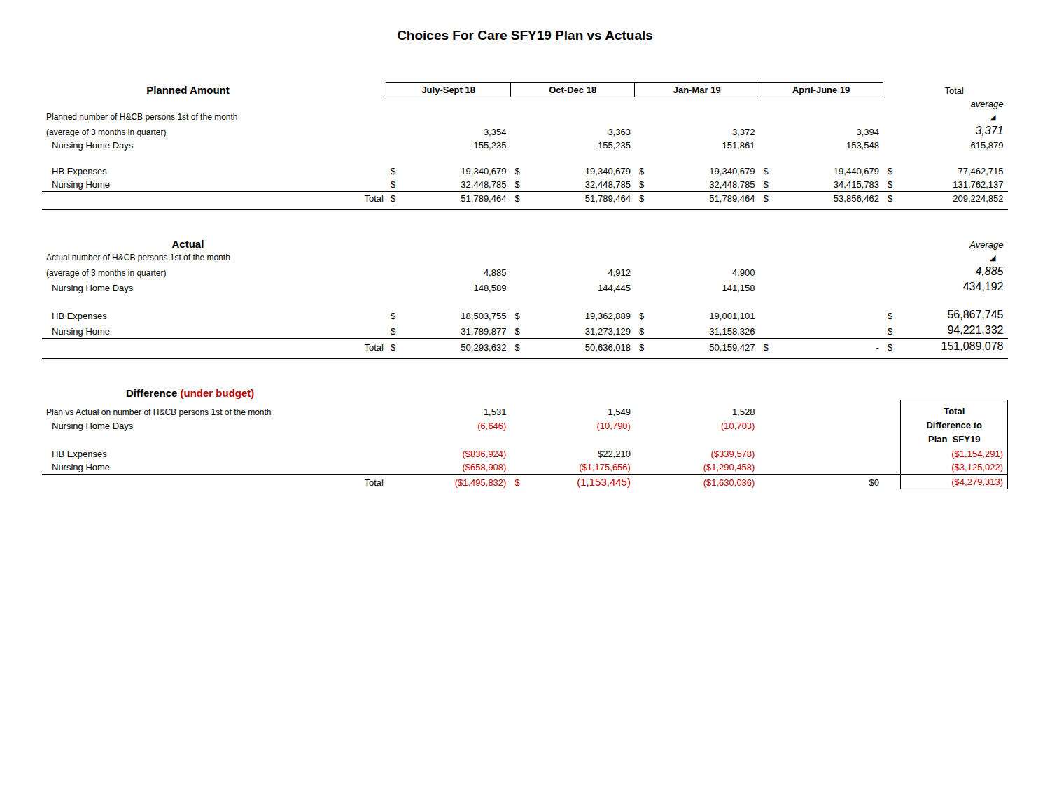Choices For Care SFY19 Plan vs Actuals
| Planned Amount | | July-Sept 18 | Oct-Dec 18 | Jan-Mar 19 | April-June 19 | | Total |
| | | | | | | | average |
| Planned number of H&CB persons 1st of the month | | | | | | | ◢ |
| (average of 3 months in quarter) | | | 3,354 | | 3,363 | | 3,372 | | 3,394 | | 3,371 |
| Nursing Home Days | | | 155,235 | | 155,235 | | 151,861 | | 153,548 | | 615,879 |
| HB Expenses | | $ | 19,340,679 | $ | 19,340,679 | $ | 19,340,679 | $ | 19,440,679 | $ | 77,462,715 |
| Nursing Home | | $ | 32,448,785 | $ | 32,448,785 | $ | 32,448,785 | $ | 34,415,783 | $ | 131,762,137 |
| | Total | $ | 51,789,464 | $ | 51,789,464 | $ | 51,789,464 | $ | 53,856,462 | $ | 209,224,852 |
| Actual | | | | | | | Average |
| Actual number of H&CB persons 1st of the month | | | | | | | ◢ |
| (average of 3 months in quarter) | | | 4,885 | | 4,912 | | 4,900 | | | | 4,885 |
| Nursing Home Days | | | 148,589 | | 144,445 | | 141,158 | | | | 434,192 |
| HB Expenses | | $ | 18,503,755 | $ | 19,362,889 | $ | 19,001,101 | | | $ | 56,867,745 |
| Nursing Home | | $ | 31,789,877 | $ | 31,273,129 | $ | 31,158,326 | | | $ | 94,221,332 |
| | Total | $ | 50,293,632 | $ | 50,636,018 | $ | 50,159,427 | $ | - | $ | 151,089,078 |
| Difference (under budget) | | | | | | | |
| Plan vs Actual on number of H&CB persons 1st of the month | | | 1,531 | | 1,549 | | 1,528 | | | | Total |
| Nursing Home Days | | | (6,646) | | (10,790) | | (10,703) | | | | Difference to |
| | | | | | | | | | | | Plan SFY19 |
| HB Expenses | | | ($836,924) | | $22,210 | | ($339,578) | | | | ($1,154,291) |
| Nursing Home | | | ($658,908) | | ($1,175,656) | | ($1,290,458) | | | | ($3,125,022) |
| | Total | | ($1,495,832) | $ | (1,153,445) | | ($1,630,036) | | $0 | | ($4,279,313) |